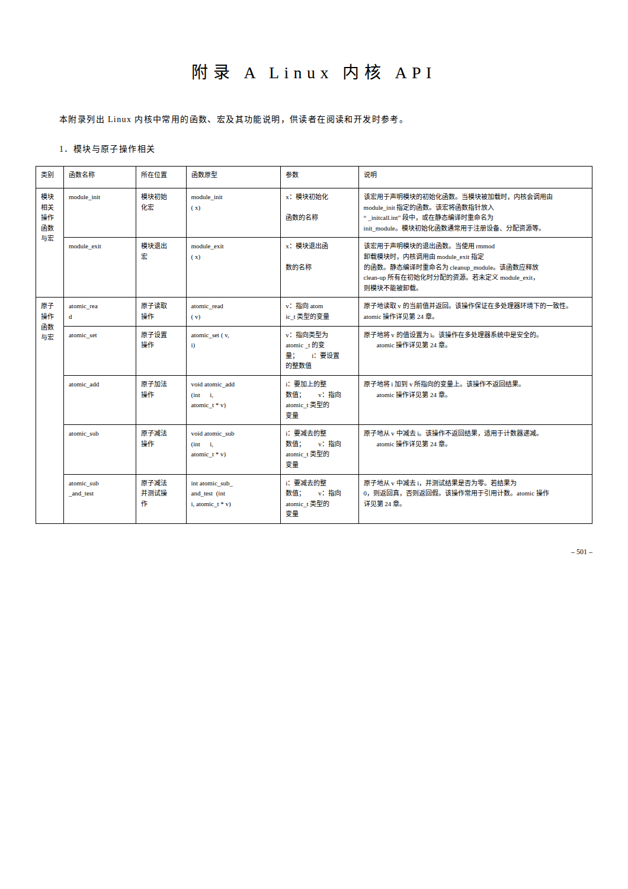附录 A Linux 内核 API
本附录列出 Linux 内核中常用的函数、宏及其功能说明，供读者在阅读和开发时参考。
1．模块与原子操作相关
| 类别 | 函数名称 | 所在位置 | 函数原型 | 参数 | 说明 |
| --- | --- | --- | --- | --- | --- |
| 模块 相关 操作 函数 与宏 | module_init | 模块初始 化宏 | module_init ( x) | x：模块初始化 函数的名称 | 该宏用于声明模块的初始化函数。当模块被加载时，内核会调用由 module_init 指定的函数。该宏将函数指针放入 “ _initcall.int” 段中，或在静态编译时重命名为 init_module。模块初始化函数通常用于注册设备、分配资源等。 |
| module_exit | 模块退出 宏 | module_exit ( x) | x：模块退出函 数的名称 | 该宏用于声明模块的退出函数。当使用 rmmod 卸载模块时，内核调用由 module_exit 指定 的函数。静态编译时重命名为 cleanup_module。该函数应释放 clean-up 所有在初始化时分配的资源。若未定义 module_exit， 则模块不能被卸载。 |
| 原子 操作 函数 与宏 | atomic_rea d | 原子读取 操作 | atomic_read ( v) | v：指向 atom ic_t 类型的变量 | 原子地读取 v 的当前值并返回。该操作保证在多处理器环境下的一致性。 atomic 操作详见第 24 章。 |
| atomic_set | 原子设置 操作 | atomic_set ( v, i) | v：指向类型为 atomic _t 的变 量； i：要设置 的整数值 | 原子地将 v 的值设置为 i。该操作在多处理器系统中是安全的。 atomic 操作详见第 24 章。 |
| atomic_add | 原子加法 操作 | void atomic_add (int i, atomic_t * v) | i：要加上的整 数值； v：指向 atomic_t 类型的 变量 | 原子地将 i 加到 v 所指向的变量上。该操作不返回结果。 atomic 操作详见第 24 章。 |
| atomic_sub | 原子减法 操作 | void atomic_sub (int i, atomic_t * v) | i：要减去的整 数值； v：指向 atomic_t 类型的 变量 | 原子地从 v 中减去 i。该操作不返回结果，适用于计数器递减。 atomic 操作详见第 24 章。 |
| atomic_sub _and_test | 原子减法 并测试操 作 | int atomic_sub_ and_test (int i, atomic_t * v) | i：要减去的整 数值； v：指向 atomic_t 类型的 变量 | 原子地从 v 中减去 i，并测试结果是否为零。若结果为 0，则返回真，否则返回假。该操作常用于引用计数。atomic 操作 详见第 24 章。 |
– 501 –